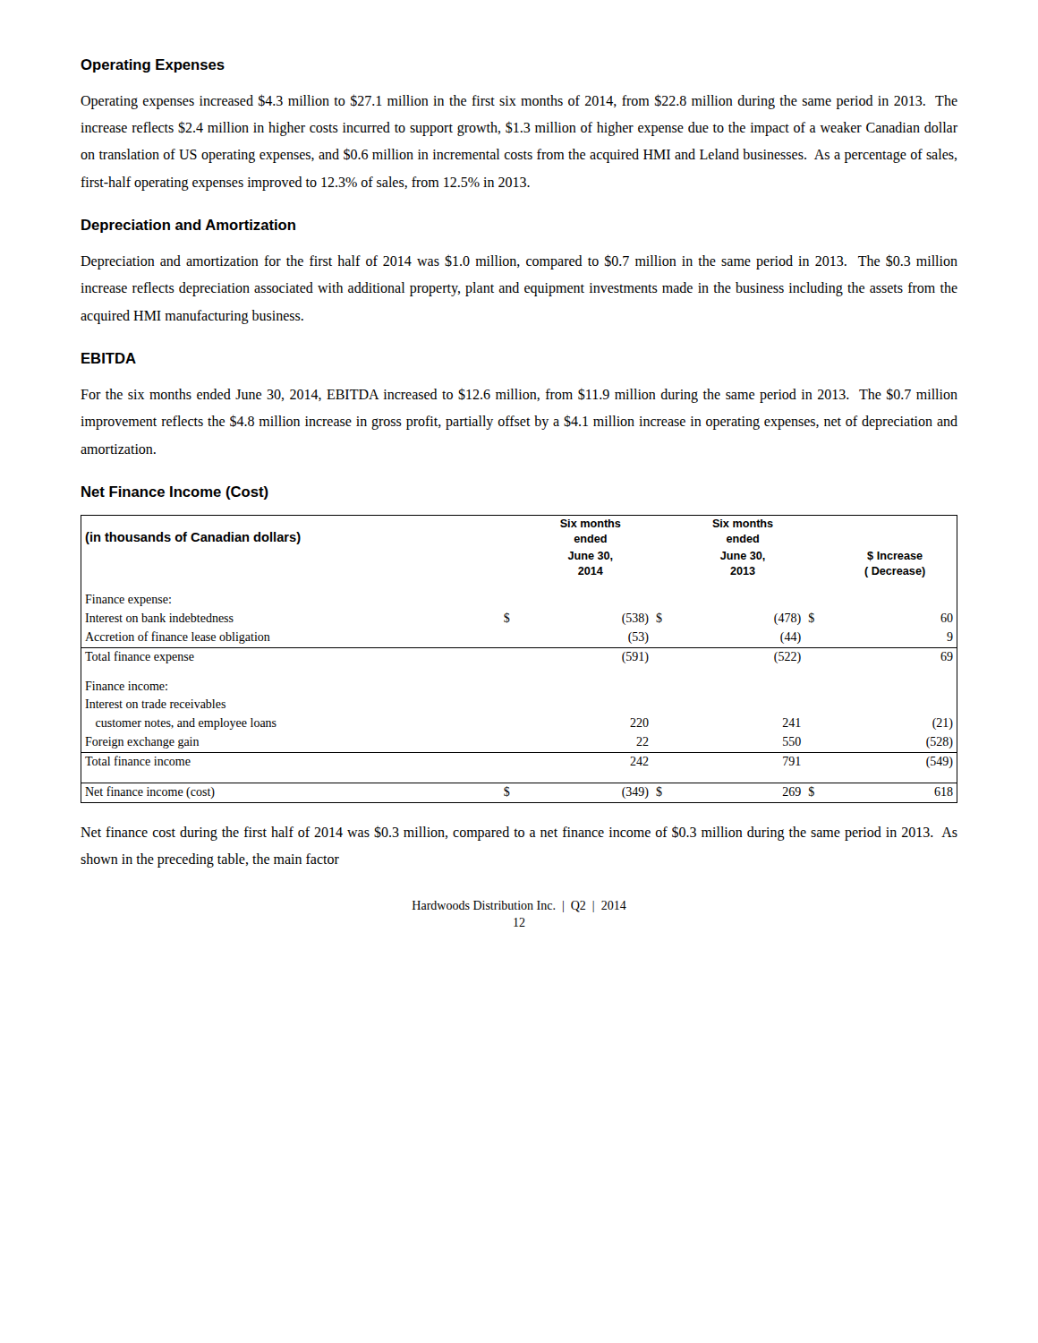Operating Expenses
Operating expenses increased $4.3 million to $27.1 million in the first six months of 2014, from $22.8 million during the same period in 2013. The increase reflects $2.4 million in higher costs incurred to support growth, $1.3 million of higher expense due to the impact of a weaker Canadian dollar on translation of US operating expenses, and $0.6 million in incremental costs from the acquired HMI and Leland businesses. As a percentage of sales, first-half operating expenses improved to 12.3% of sales, from 12.5% in 2013.
Depreciation and Amortization
Depreciation and amortization for the first half of 2014 was $1.0 million, compared to $0.7 million in the same period in 2013. The $0.3 million increase reflects depreciation associated with additional property, plant and equipment investments made in the business including the assets from the acquired HMI manufacturing business.
EBITDA
For the six months ended June 30, 2014, EBITDA increased to $12.6 million, from $11.9 million during the same period in 2013. The $0.7 million improvement reflects the $4.8 million increase in gross profit, partially offset by a $4.1 million increase in operating expenses, net of depreciation and amortization.
Net Finance Income (Cost)
| (in thousands of Canadian dollars) | | Six months ended | | Six months ended | | |
| | | June 30, 2014 | | June 30, 2013 | | $ Increase ( Decrease) |
| Finance expense: | | | | | | |
| Interest on bank indebtedness | $ | (538) | $ | (478) | $ | 60 |
| Accretion of finance lease obligation | | (53) | | (44) | | 9 |
| Total finance expense | | (591) | | (522) | | 69 |
| Finance income: | | | | | | |
| Interest on trade receivables | | | | | | |
| customer notes, and employee loans | | 220 | | 241 | | (21) |
| Foreign exchange gain | | 22 | | 550 | | (528) |
| Total finance income | | 242 | | 791 | | (549) |
| Net finance income (cost) | $ | (349) | $ | 269 | $ | 618 |
Net finance cost during the first half of 2014 was $0.3 million, compared to a net finance income of $0.3 million during the same period in 2013. As shown in the preceding table, the main factor
Hardwoods Distribution Inc. | Q2 | 2014
12